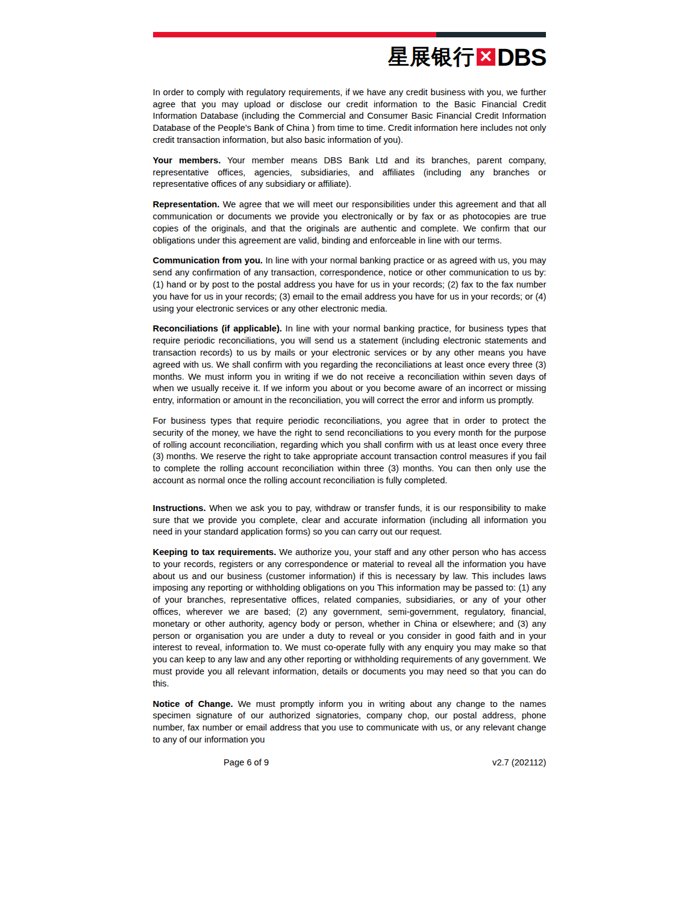星展银行✕DBS
In order to comply with regulatory requirements, if we have any credit business with you, we further agree that you may upload or disclose our credit information to the Basic Financial Credit Information Database (including the Commercial and Consumer Basic Financial Credit Information Database of the People's Bank of China ) from time to time. Credit information here includes not only credit transaction information, but also basic information of you).
Your members. Your member means DBS Bank Ltd and its branches, parent company, representative offices, agencies, subsidiaries, and affiliates (including any branches or representative offices of any subsidiary or affiliate).
Representation. We agree that we will meet our responsibilities under this agreement and that all communication or documents we provide you electronically or by fax or as photocopies are true copies of the originals, and that the originals are authentic and complete. We confirm that our obligations under this agreement are valid, binding and enforceable in line with our terms.
Communication from you. In line with your normal banking practice or as agreed with us, you may send any confirmation of any transaction, correspondence, notice or other communication to us by: (1) hand or by post to the postal address you have for us in your records; (2) fax to the fax number you have for us in your records; (3) email to the email address you have for us in your records; or (4) using your electronic services or any other electronic media.
Reconciliations (if applicable). In line with your normal banking practice, for business types that require periodic reconciliations, you will send us a statement (including electronic statements and transaction records) to us by mails or your electronic services or by any other means you have agreed with us. We shall confirm with you regarding the reconciliations at least once every three (3) months. We must inform you in writing if we do not receive a reconciliation within seven days of when we usually receive it. If we inform you about or you become aware of an incorrect or missing entry, information or amount in the reconciliation, you will correct the error and inform us promptly.
For business types that require periodic reconciliations, you agree that in order to protect the security of the money, we have the right to send reconciliations to you every month for the purpose of rolling account reconciliation, regarding which you shall confirm with us at least once every three (3) months. We reserve the right to take appropriate account transaction control measures if you fail to complete the rolling account reconciliation within three (3) months. You can then only use the account as normal once the rolling account reconciliation is fully completed.
Instructions. When we ask you to pay, withdraw or transfer funds, it is our responsibility to make sure that we provide you complete, clear and accurate information (including all information you need in your standard application forms) so you can carry out our request.
Keeping to tax requirements. We authorize you, your staff and any other person who has access to your records, registers or any correspondence or material to reveal all the information you have about us and our business (customer information) if this is necessary by law. This includes laws imposing any reporting or withholding obligations on you This information may be passed to: (1) any of your branches, representative offices, related companies, subsidiaries, or any of your other offices, wherever we are based; (2) any government, semi-government, regulatory, financial, monetary or other authority, agency body or person, whether in China or elsewhere; and (3) any person or organisation you are under a duty to reveal or you consider in good faith and in your interest to reveal, information to. We must co-operate fully with any enquiry you may make so that you can keep to any law and any other reporting or withholding requirements of any government. We must provide you all relevant information, details or documents you may need so that you can do this.
Notice of Change. We must promptly inform you in writing about any change to the names specimen signature of our authorized signatories, company chop, our postal address, phone number, fax number or email address that you use to communicate with us, or any relevant change to any of our information you
Page 6 of 9 v2.7 (202112)